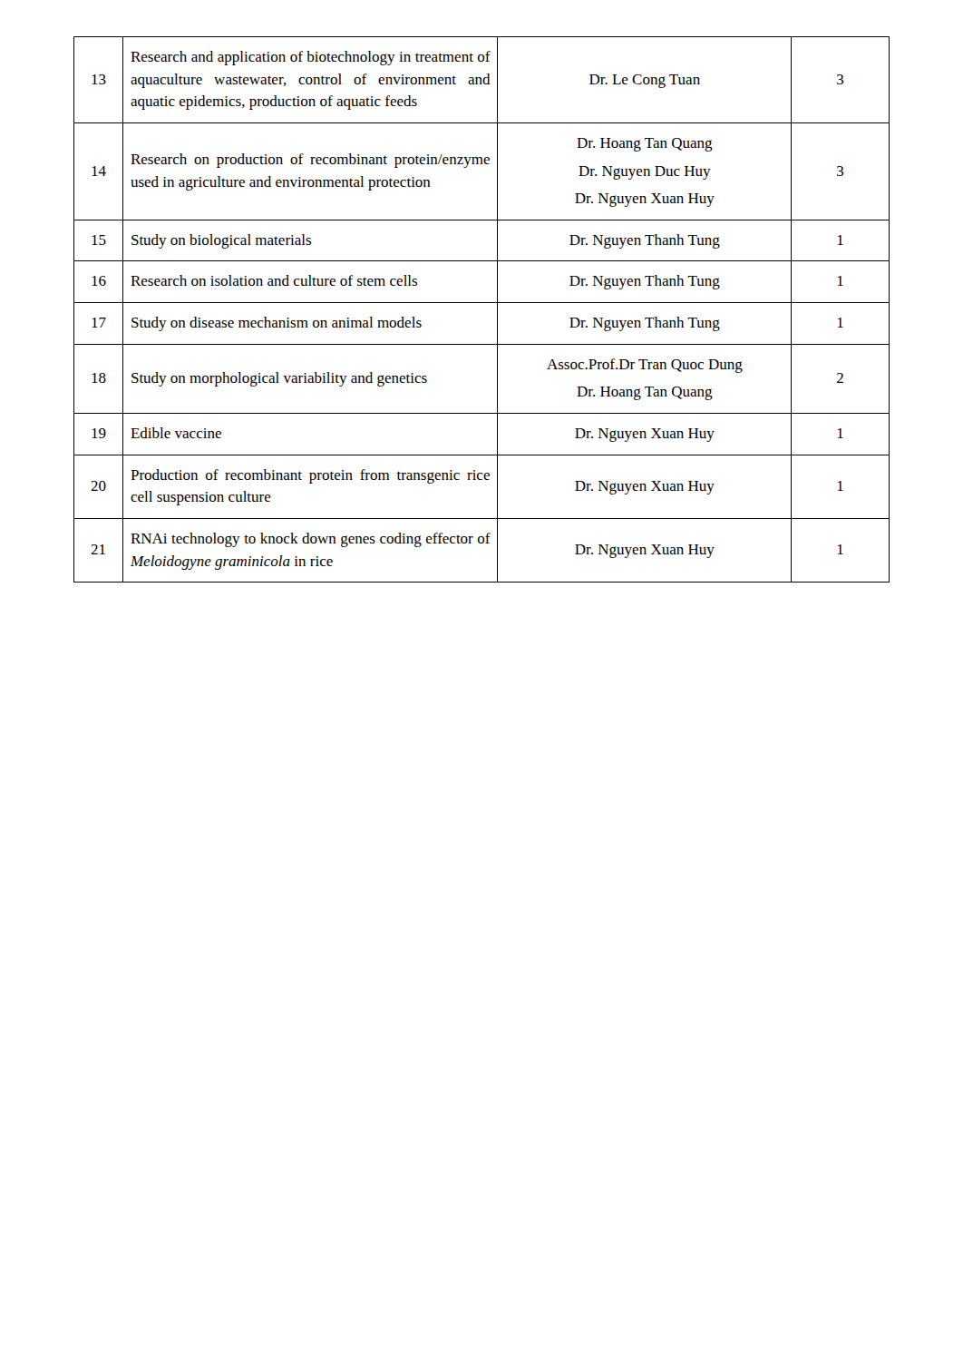| 13 | Research and application of biotechnology in treatment of aquaculture wastewater, control of environment and aquatic epidemics, production of aquatic feeds | Dr. Le Cong Tuan | 3 |
| 14 | Research on production of recombinant protein/enzyme used in agriculture and environmental protection | Dr. Hoang Tan Quang Dr. Nguyen Duc Huy Dr. Nguyen Xuan Huy | 3 |
| 15 | Study on biological materials | Dr. Nguyen Thanh Tung | 1 |
| 16 | Research on isolation and culture of stem cells | Dr. Nguyen Thanh Tung | 1 |
| 17 | Study on disease mechanism on animal models | Dr. Nguyen Thanh Tung | 1 |
| 18 | Study on morphological variability and genetics | Assoc.Prof.Dr Tran Quoc Dung Dr. Hoang Tan Quang | 2 |
| 19 | Edible vaccine | Dr. Nguyen Xuan Huy | 1 |
| 20 | Production of recombinant protein from transgenic rice cell suspension culture | Dr. Nguyen Xuan Huy | 1 |
| 21 | RNAi technology to knock down genes coding effector of Meloidogyne graminicola in rice | Dr. Nguyen Xuan Huy | 1 |